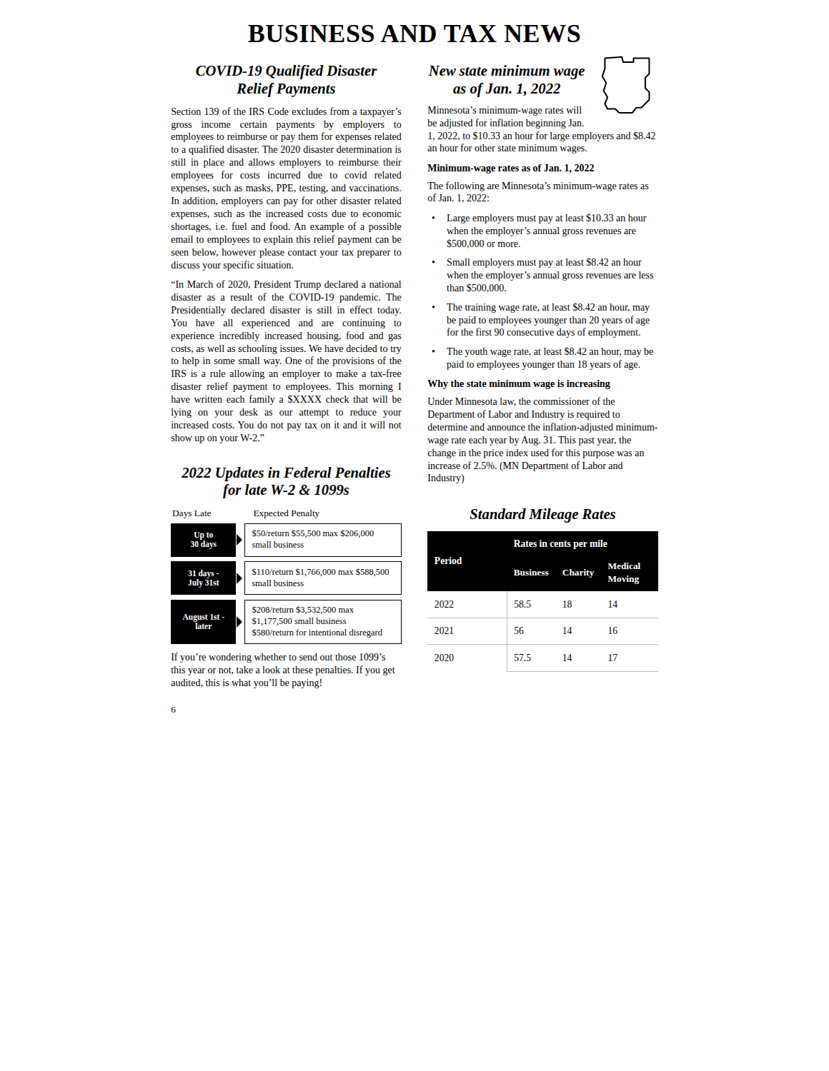BUSINESS AND TAX NEWS
COVID-19 Qualified Disaster
Relief Payments
Section 139 of the IRS Code excludes from a taxpayer’s gross income certain payments by employers to employees to reimburse or pay them for expenses related to a qualified disaster. The 2020 disaster determination is still in place and allows employers to reimburse their employees for costs incurred due to covid related expenses, such as masks, PPE, testing, and vaccinations. In addition, employers can pay for other disaster related expenses, such as the increased costs due to economic shortages, i.e. fuel and food. An example of a possible email to employees to explain this relief payment can be seen below, however please contact your tax preparer to discuss your specific situation.
“In March of 2020, President Trump declared a national disaster as a result of the COVID-19 pandemic. The Presidentially declared disaster is still in effect today. You have all experienced and are continuing to experience incredibly increased housing, food and gas costs, as well as schooling issues. We have decided to try to help in some small way. One of the provisions of the IRS is a rule allowing an employer to make a tax-free disaster relief payment to employees. This morning I have written each family a $XXXX check that will be lying on your desk as our attempt to reduce your increased costs. You do not pay tax on it and it will not show up on your W-2.”
2022 Updates in Federal Penalties
for late W-2 & 1099s
Days Late
Expected Penalty
Up to
30 days
$50/return $55,500 max $206,000 small business
31 days -
July 31st
$110/return $1,766,000 max $588,500 small business
August 1st -
later
$208/return $3,532,500 max $1,177,500 small business
$580/return for intentional disregard
If you’re wondering whether to send out those 1099’s this year or not, take a look at these penalties. If you get audited, this is what you’ll be paying!
New state minimum wage
as of Jan. 1, 2022
Minnesota’s minimum-wage rates will be adjusted for inflation beginning Jan. 1, 2022, to $10.33 an hour for large employers and $8.42 an hour for other state minimum wages.
Minimum-wage rates as of Jan. 1, 2022
The following are Minnesota’s minimum-wage rates as of Jan. 1, 2022:
Large employers must pay at least $10.33 an hour when the employer’s annual gross revenues are $500,000 or more.
Small employers must pay at least $8.42 an hour when the employer’s annual gross revenues are less than $500,000.
The training wage rate, at least $8.42 an hour, may be paid to employees younger than 20 years of age for the first 90 consecutive days of employment.
The youth wage rate, at least $8.42 an hour, may be paid to employees younger than 18 years of age.
Why the state minimum wage is increasing
Under Minnesota law, the commissioner of the Department of Labor and Industry is required to determine and announce the inflation-adjusted minimum-wage rate each year by Aug. 31. This past year, the change in the price index used for this purpose was an increase of 2.5%. (MN Department of Labor and Industry)
Standard Mileage Rates
| Period | Rates in cents per mile |
| --- | --- |
| Business | Charity | Medical Moving |
| 2022 | 58.5 | 18 | 14 |
| 2021 | 56 | 14 | 16 |
| 2020 | 57.5 | 14 | 17 |
6